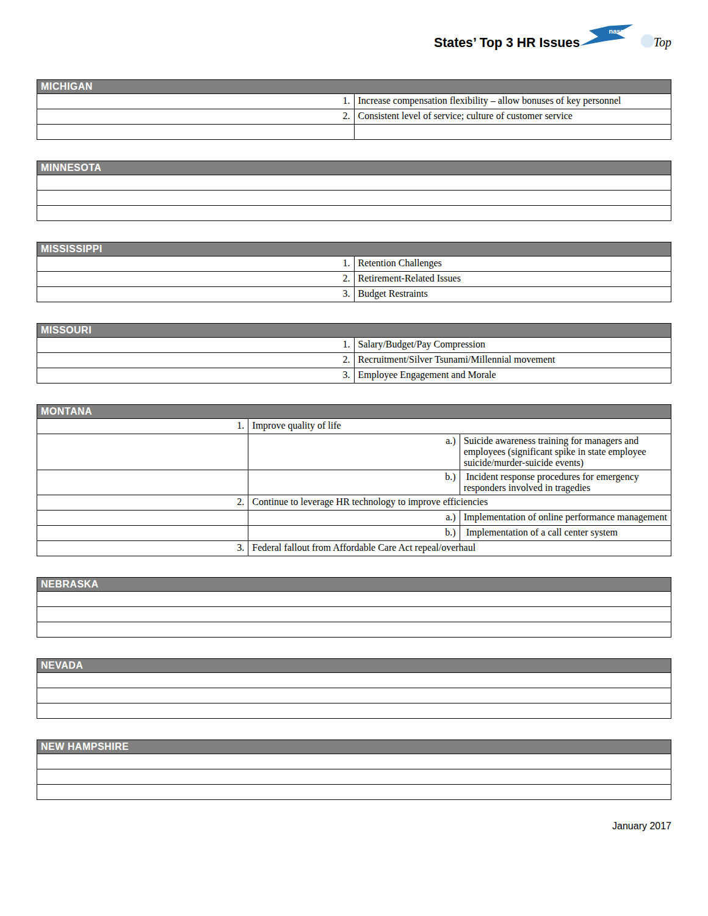States’ Top 3 HR Issues
naspe
Top
| MICHIGAN |
| --- |
| 1. | Increase compensation flexibility – allow bonuses of key personnel |
| 2. | Consistent level of service; culture of customer service |
| MINNESOTA |
| --- |
| MISSISSIPPI |
| --- |
| 1. | Retention Challenges |
| 2. | Retirement-Related Issues |
| 3. | Budget Restraints |
| MISSOURI |
| --- |
| 1. | Salary/Budget/Pay Compression |
| 2. | Recruitment/Silver Tsunami/Millennial movement |
| 3. | Employee Engagement and Morale |
| MONTANA |
| --- |
| 1. | Improve quality of life |
| | a.) | Suicide awareness training for managers and employees (significant spike in state employee suicide/murder-suicide events) |
| | b.) | Incident response procedures for emergency responders involved in tragedies |
| 2. | Continue to leverage HR technology to improve efficiencies |
| | a.) | Implementation of online performance management |
| | b.) | Implementation of a call center system |
| 3. | Federal fallout from Affordable Care Act repeal/overhaul |
| NEBRASKA |
| --- |
| NEVADA |
| --- |
| NEW HAMPSHIRE |
| --- |
January 2017